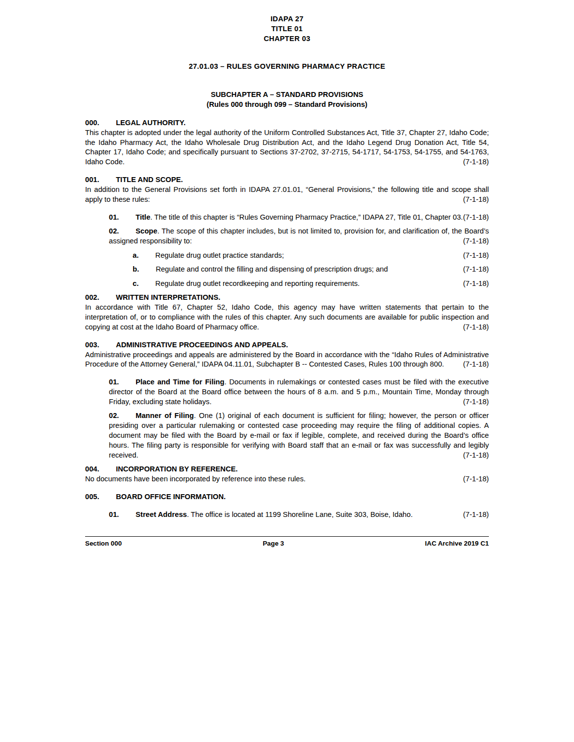IDAPA 27
TITLE 01
CHAPTER 03
27.01.03 – RULES GOVERNING PHARMACY PRACTICE
SUBCHAPTER A – STANDARD PROVISIONS
(Rules 000 through 099 – Standard Provisions)
000. LEGAL AUTHORITY.
This chapter is adopted under the legal authority of the Uniform Controlled Substances Act, Title 37, Chapter 27, Idaho Code; the Idaho Pharmacy Act, the Idaho Wholesale Drug Distribution Act, and the Idaho Legend Drug Donation Act, Title 54, Chapter 17, Idaho Code; and specifically pursuant to Sections 37-2702, 37-2715, 54-1717, 54-1753, 54-1755, and 54-1763, Idaho Code.(7-1-18)
001. TITLE AND SCOPE.
In addition to the General Provisions set forth in IDAPA 27.01.01, “General Provisions,” the following title and scope shall apply to these rules:(7-1-18)
01. Title. The title of this chapter is “Rules Governing Pharmacy Practice,” IDAPA 27, Title 01, Chapter 03.(7-1-18)
02. Scope. The scope of this chapter includes, but is not limited to, provision for, and clarification of, the Board’s assigned responsibility to:(7-1-18)
a. Regulate drug outlet practice standards;(7-1-18)
b. Regulate and control the filling and dispensing of prescription drugs; and(7-1-18)
c. Regulate drug outlet recordkeeping and reporting requirements.(7-1-18)
002. WRITTEN INTERPRETATIONS.
In accordance with Title 67, Chapter 52, Idaho Code, this agency may have written statements that pertain to the interpretation of, or to compliance with the rules of this chapter. Any such documents are available for public inspection and copying at cost at the Idaho Board of Pharmacy office.(7-1-18)
003. ADMINISTRATIVE PROCEEDINGS AND APPEALS.
Administrative proceedings and appeals are administered by the Board in accordance with the “Idaho Rules of Administrative Procedure of the Attorney General,” IDAPA 04.11.01, Subchapter B -- Contested Cases, Rules 100 through 800.(7-1-18)
01. Place and Time for Filing. Documents in rulemakings or contested cases must be filed with the executive director of the Board at the Board office between the hours of 8 a.m. and 5 p.m., Mountain Time, Monday through Friday, excluding state holidays.(7-1-18)
02. Manner of Filing. One (1) original of each document is sufficient for filing; however, the person or officer presiding over a particular rulemaking or contested case proceeding may require the filing of additional copies. A document may be filed with the Board by e-mail or fax if legible, complete, and received during the Board’s office hours. The filing party is responsible for verifying with Board staff that an e-mail or fax was successfully and legibly received.(7-1-18)
004. INCORPORATION BY REFERENCE.
No documents have been incorporated by reference into these rules.(7-1-18)
005. BOARD OFFICE INFORMATION.
01. Street Address. The office is located at 1199 Shoreline Lane, Suite 303, Boise, Idaho.(7-1-18)
Section 000 Page 3 IAC Archive 2019 C1